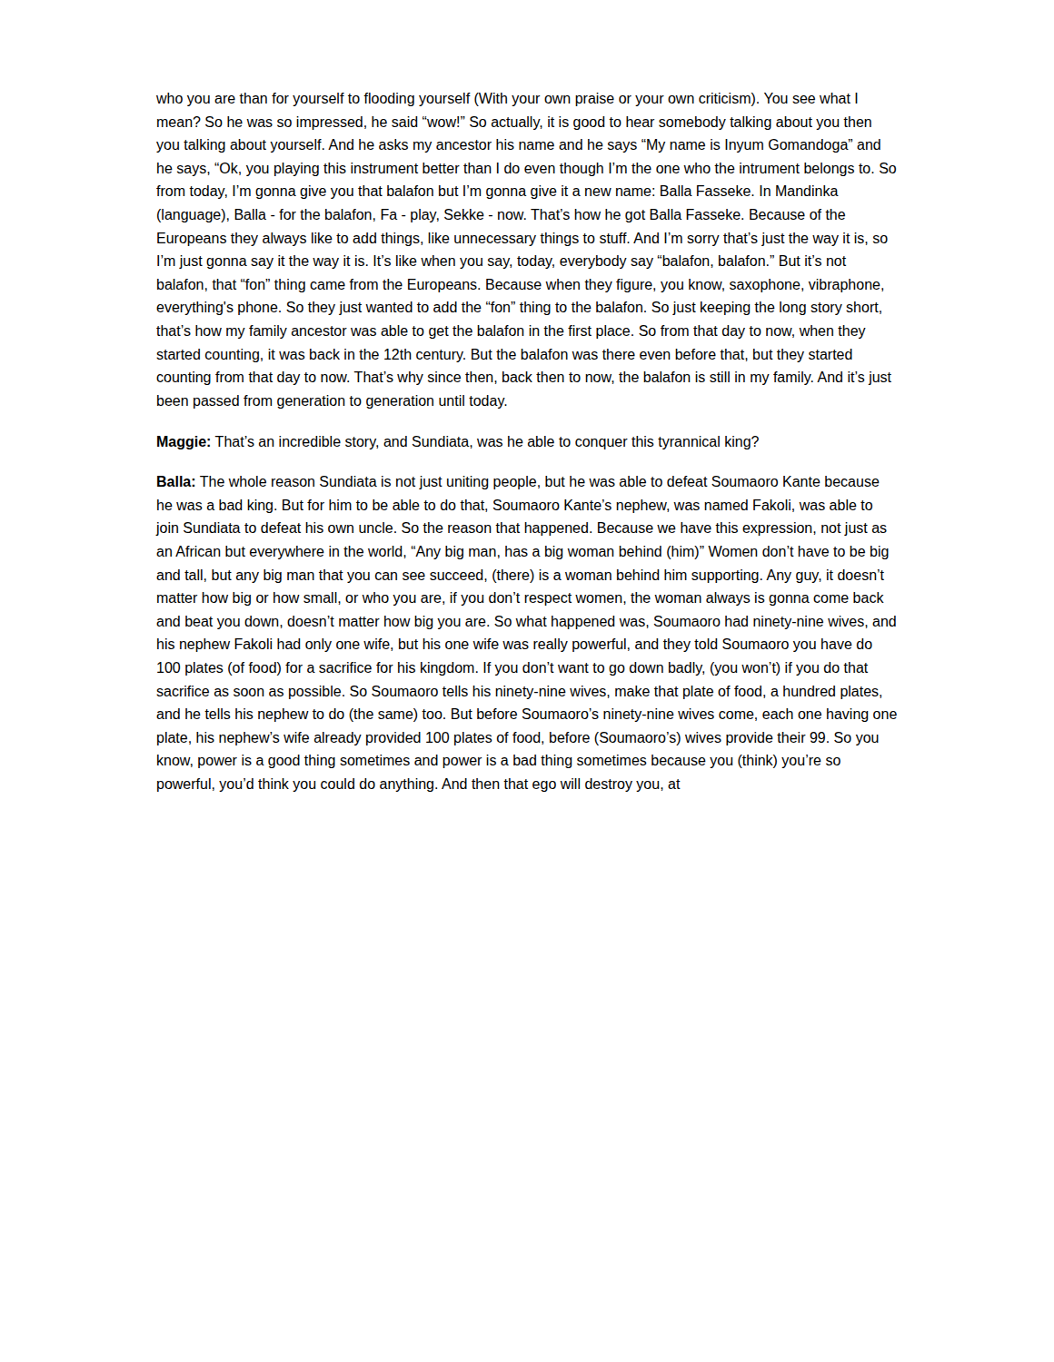who you are than for yourself to flooding yourself (With your own praise or your own criticism). You see what I mean? So he was so impressed, he said “wow!” So actually, it is good to hear somebody talking about you then you talking about yourself. And he asks my ancestor his name and he says “My name is Inyum Gomandoga” and he says, “Ok, you playing this instrument better than I do even though I’m the one who the intrument belongs to. So from today, I’m gonna give you that balafon but I’m gonna give it a new name: Balla Fasseke. In Mandinka (language), Balla - for the balafon, Fa - play, Sekke - now. That’s how he got Balla Fasseke. Because of the Europeans they always like to add things, like unnecessary things to stuff. And I’m sorry that’s just the way it is, so I’m just gonna say it the way it is. It’s like when you say, today, everybody say “balafon, balafon.” But it’s not balafon, that “fon” thing came from the Europeans. Because when they figure, you know, saxophone, vibraphone, everything's phone. So they just wanted to add the “fon” thing to the balafon. So just keeping the long story short, that’s how my family ancestor was able to get the balafon in the first place. So from that day to now, when they started counting, it was back in the 12th century. But the balafon was there even before that, but they started counting from that day to now. That’s why since then, back then to now, the balafon is still in my family. And it’s just been passed from generation to generation until today.
Maggie: That’s an incredible story, and Sundiata, was he able to conquer this tyrannical king?
Balla: The whole reason Sundiata is not just uniting people, but he was able to defeat Soumaoro Kante because he was a bad king. But for him to be able to do that, Soumaoro Kante’s nephew, was named Fakoli, was able to join Sundiata to defeat his own uncle. So the reason that happened. Because we have this expression, not just as an African but everywhere in the world, “Any big man, has a big woman behind (him)” Women don’t have to be big and tall, but any big man that you can see succeed, (there) is a woman behind him supporting. Any guy, it doesn’t matter how big or how small, or who you are, if you don’t respect women, the woman always is gonna come back and beat you down, doesn’t matter how big you are. So what happened was, Soumaoro had ninety-nine wives, and his nephew Fakoli had only one wife, but his one wife was really powerful, and they told Soumaoro you have do 100 plates (of food) for a sacrifice for his kingdom. If you don’t want to go down badly, (you won’t) if you do that sacrifice as soon as possible. So Soumaoro tells his ninety-nine wives, make that plate of food, a hundred plates, and he tells his nephew to do (the same) too. But before Soumaoro’s ninety-nine wives come, each one having one plate, his nephew’s wife already provided 100 plates of food, before (Soumaoro’s) wives provide their 99. So you know, power is a good thing sometimes and power is a bad thing sometimes because you (think) you’re so powerful, you’d think you could do anything. And then that ego will destroy you, at